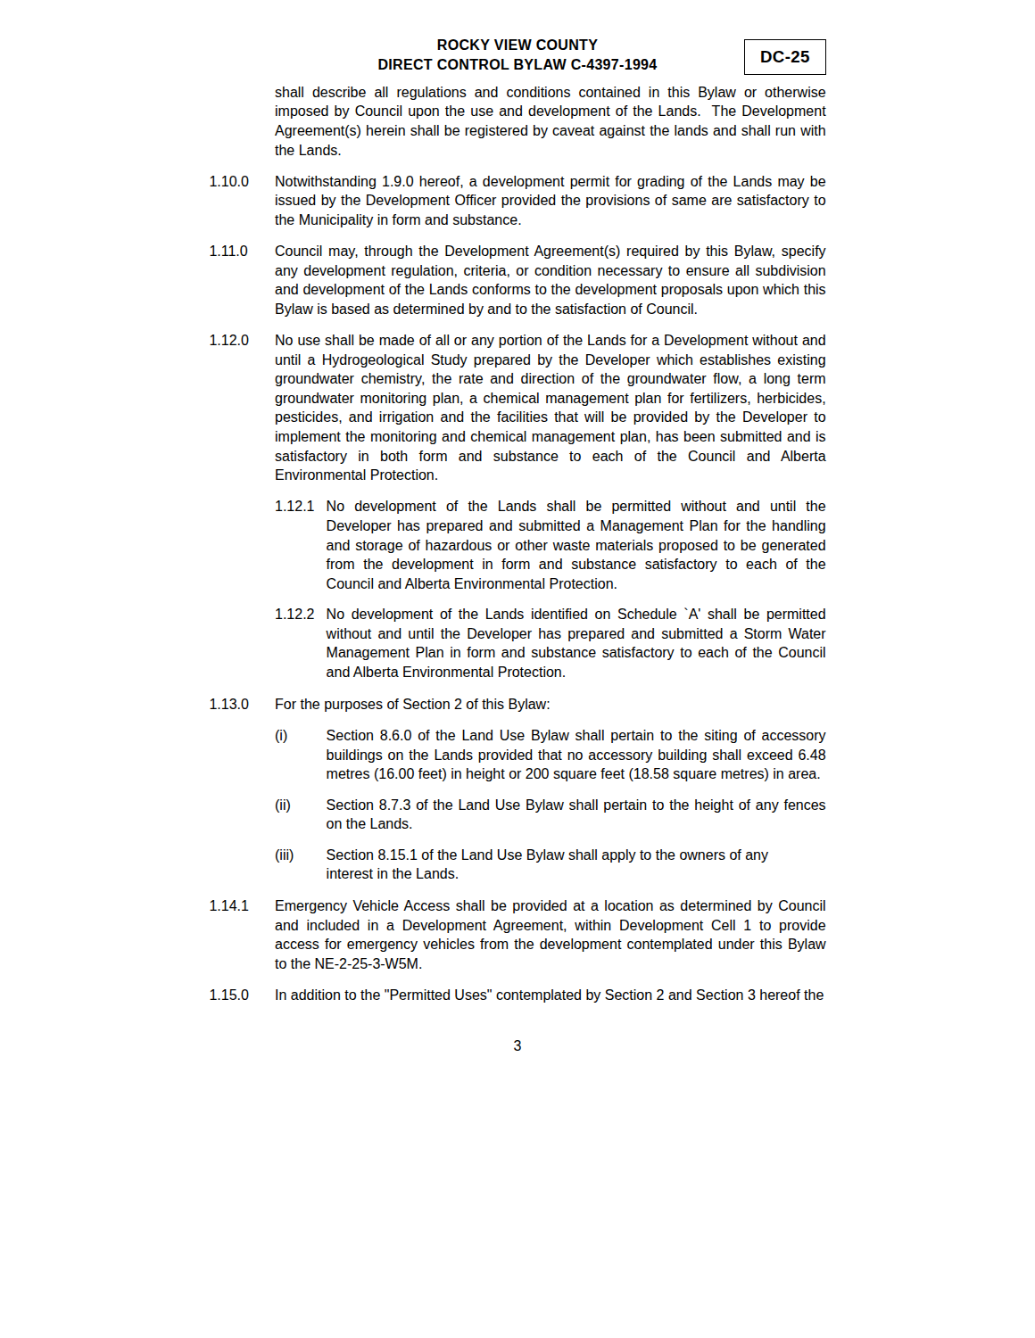DC-25
ROCKY VIEW COUNTY
DIRECT CONTROL BYLAW C-4397-1994
shall describe all regulations and conditions contained in this Bylaw or otherwise imposed by Council upon the use and development of the Lands. The Development Agreement(s) herein shall be registered by caveat against the lands and shall run with the Lands.
1.10.0
Notwithstanding 1.9.0 hereof, a development permit for grading of the Lands may be issued by the Development Officer provided the provisions of same are satisfactory to the Municipality in form and substance.
1.11.0
Council may, through the Development Agreement(s) required by this Bylaw, specify any development regulation, criteria, or condition necessary to ensure all subdivision and development of the Lands conforms to the development proposals upon which this Bylaw is based as determined by and to the satisfaction of Council.
1.12.0
No use shall be made of all or any portion of the Lands for a Development without and until a Hydrogeological Study prepared by the Developer which establishes existing groundwater chemistry, the rate and direction of the groundwater flow, a long term groundwater monitoring plan, a chemical management plan for fertilizers, herbicides, pesticides, and irrigation and the facilities that will be provided by the Developer to implement the monitoring and chemical management plan, has been submitted and is satisfactory in both form and substance to each of the Council and Alberta Environmental Protection.
1.12.1
No development of the Lands shall be permitted without and until the Developer has prepared and submitted a Management Plan for the handling and storage of hazardous or other waste materials proposed to be generated from the development in form and substance satisfactory to each of the Council and Alberta Environmental Protection.
1.12.2
No development of the Lands identified on Schedule `A' shall be permitted without and until the Developer has prepared and submitted a Storm Water Management Plan in form and substance satisfactory to each of the Council and Alberta Environmental Protection.
1.13.0
For the purposes of Section 2 of this Bylaw:
(i)
Section 8.6.0 of the Land Use Bylaw shall pertain to the siting of accessory buildings on the Lands provided that no accessory building shall exceed 6.48 metres (16.00 feet) in height or 200 square feet (18.58 square metres) in area.
(ii)
Section 8.7.3 of the Land Use Bylaw shall pertain to the height of any fences on the Lands.
(iii)
Section 8.15.1 of the Land Use Bylaw shall apply to the owners of any
interest in the Lands.
1.14.1
Emergency Vehicle Access shall be provided at a location as determined by Council and included in a Development Agreement, within Development Cell 1 to provide access for emergency vehicles from the development contemplated under this Bylaw to the NE-2-25-3-W5M.
1.15.0
In addition to the "Permitted Uses" contemplated by Section 2 and Section 3 hereof the
3